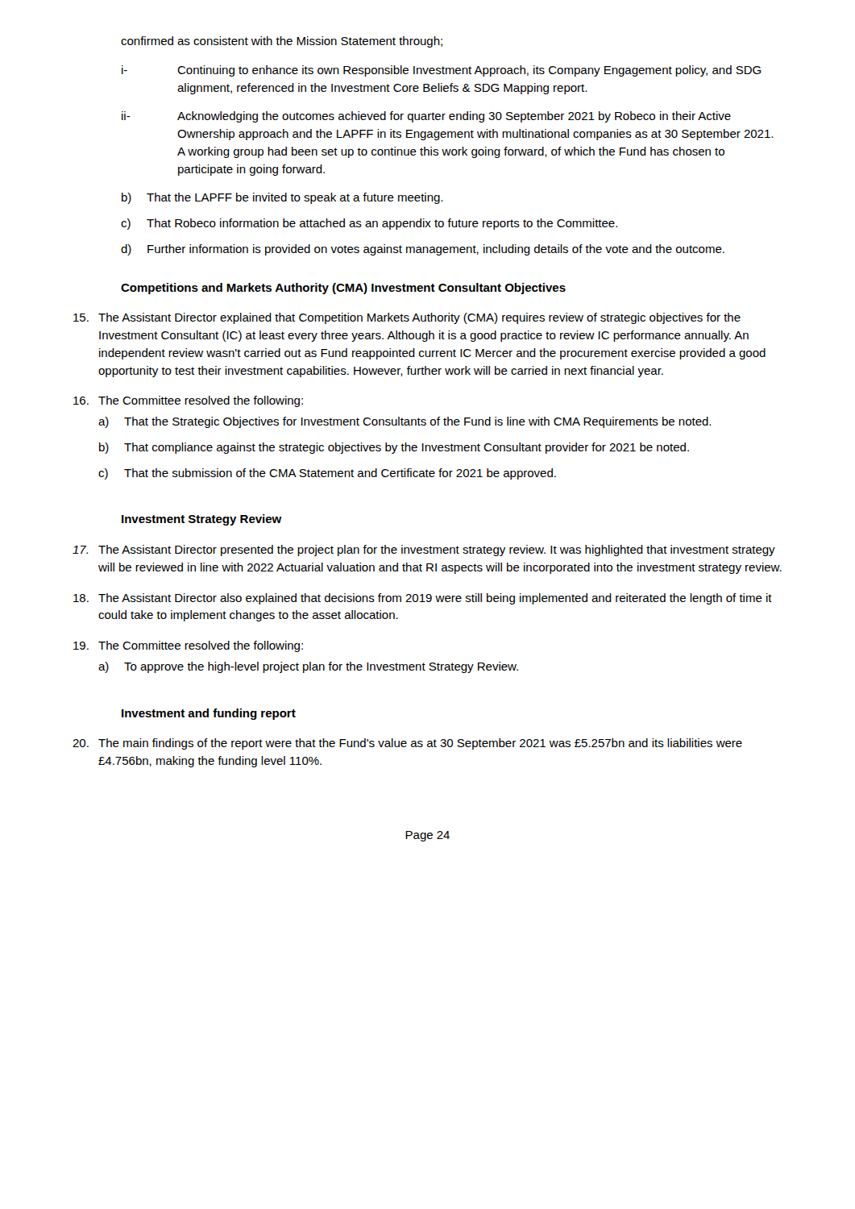confirmed as consistent with the Mission Statement through;
i-
Continuing to enhance its own Responsible Investment Approach, its Company Engagement policy, and SDG alignment, referenced in the Investment Core Beliefs & SDG Mapping report.
ii-
Acknowledging the outcomes achieved for quarter ending 30 September 2021 by Robeco in their Active Ownership approach and the LAPFF in its Engagement with multinational companies as at 30 September 2021. A working group had been set up to continue this work going forward, of which the Fund has chosen to participate in going forward.
b)
That the LAPFF be invited to speak at a future meeting.
c)
That Robeco information be attached as an appendix to future reports to the Committee.
d)
Further information is provided on votes against management, including details of the vote and the outcome.
Competitions and Markets Authority (CMA) Investment Consultant Objectives
15.
The Assistant Director explained that Competition Markets Authority (CMA) requires review of strategic objectives for the Investment Consultant (IC) at least every three years. Although it is a good practice to review IC performance annually. An independent review wasn't carried out as Fund reappointed current IC Mercer and the procurement exercise provided a good opportunity to test their investment capabilities. However, further work will be carried in next financial year.
16.
The Committee resolved the following:
a)
That the Strategic Objectives for Investment Consultants of the Fund is line with CMA Requirements be noted.
b)
That compliance against the strategic objectives by the Investment Consultant provider for 2021 be noted.
c)
That the submission of the CMA Statement and Certificate for 2021 be approved.
Investment Strategy Review
17.
The Assistant Director presented the project plan for the investment strategy review. It was highlighted that investment strategy will be reviewed in line with 2022 Actuarial valuation and that RI aspects will be incorporated into the investment strategy review.
18.
The Assistant Director also explained that decisions from 2019 were still being implemented and reiterated the length of time it could take to implement changes to the asset allocation.
19.
The Committee resolved the following:
a)
To approve the high-level project plan for the Investment Strategy Review.
Investment and funding report
20.
The main findings of the report were that the Fund's value as at 30 September 2021 was £5.257bn and its liabilities were £4.756bn, making the funding level 110%.
Page 24